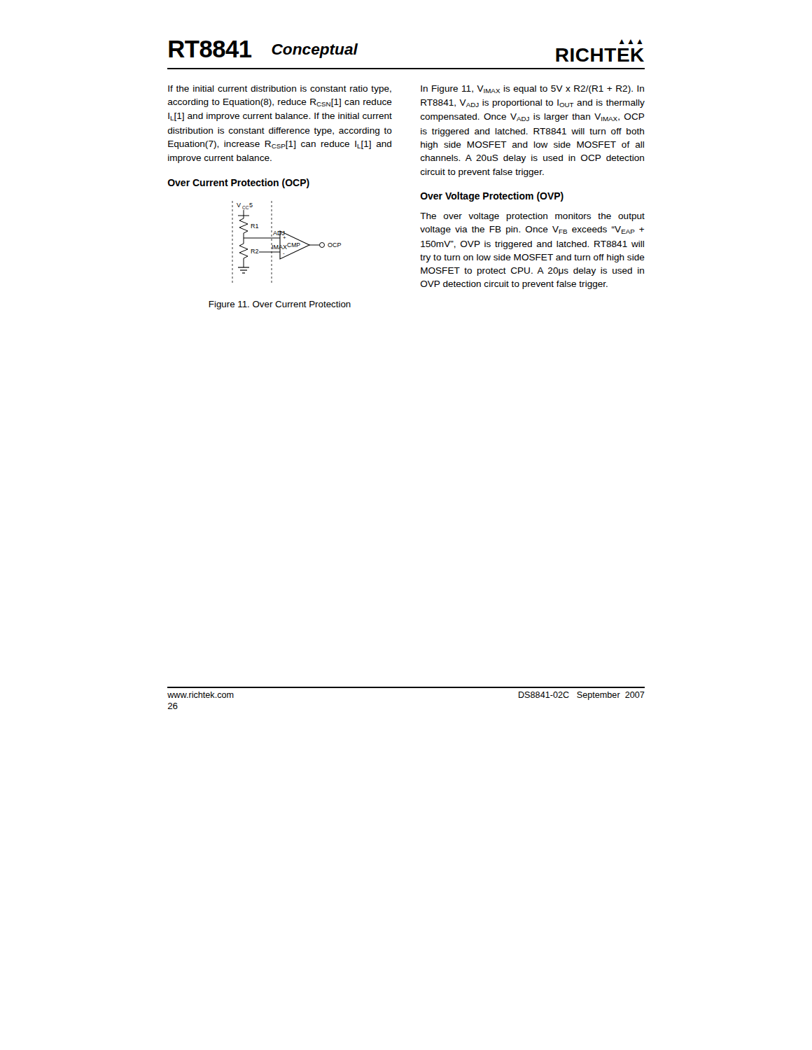RT8841
Conceptual
▲▲▲
RICHTEK
If the initial current distribution is constant ratio type, according to Equation(8), reduce RCSN[1] can reduce IL[1] and improve current balance. If the initial current distribution is constant difference type, according to Equation(7), increase RCSP[1] can reduce IL[1] and improve current balance.
Over Current Protection (OCP)
V CC 5 R1 ADJ R2 IMAX + - CMP OCP
Figure 11. Over Current Protection
In Figure 11, VIMAX is equal to 5V x R2/(R1 + R2). In RT8841, VADJ is proportional to IOUT and is thermally compensated. Once VADJ is larger than VIMAX, OCP is triggered and latched. RT8841 will turn off both high side MOSFET and low side MOSFET of all channels. A 20uS delay is used in OCP detection circuit to prevent false trigger.
Over Voltage Protectiom (OVP)
The over voltage protection monitors the output voltage via the FB pin. Once VFB exceeds “VEAP + 150mV”, OVP is triggered and latched. RT8841 will try to turn on low side MOSFET and turn off high side MOSFET to protect CPU. A 20μs delay is used in OVP detection circuit to prevent false trigger.
www.richtek.com
26
DS8841-02C September 2007